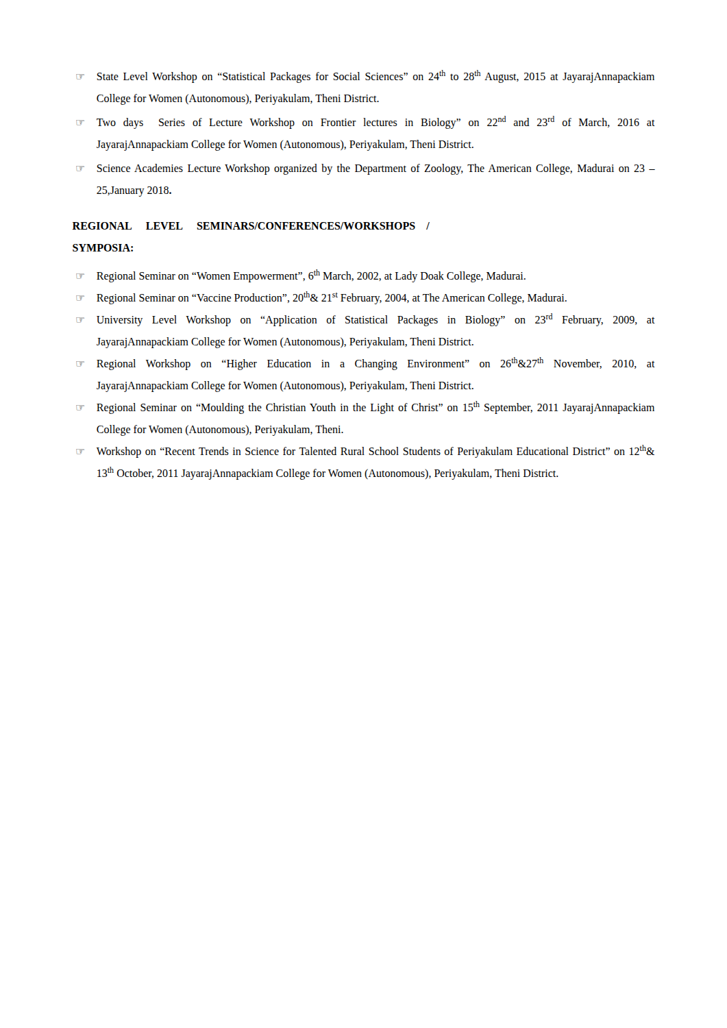State Level Workshop on “Statistical Packages for Social Sciences” on 24th to 28th August, 2015 at JayarajAnnapackiam College for Women (Autonomous), Periyakulam, Theni District.
Two days Series of Lecture Workshop on Frontier lectures in Biology” on 22nd and 23rd of March, 2016 at JayarajAnnapackiam College for Women (Autonomous), Periyakulam, Theni District.
Science Academies Lecture Workshop organized by the Department of Zoology, The American College, Madurai on 23 – 25,January 2018.
REGIONAL LEVEL SEMINARS/CONFERENCES/WORKSHOPS /
SYMPOSIA:
Regional Seminar on “Women Empowerment”, 6th March, 2002, at Lady Doak College, Madurai.
Regional Seminar on “Vaccine Production”, 20th& 21st February, 2004, at The American College, Madurai.
University Level Workshop on “Application of Statistical Packages in Biology” on 23rd February, 2009, at JayarajAnnapackiam College for Women (Autonomous), Periyakulam, Theni District.
Regional Workshop on “Higher Education in a Changing Environment” on 26th&27th November, 2010, at JayarajAnnapackiam College for Women (Autonomous), Periyakulam, Theni District.
Regional Seminar on “Moulding the Christian Youth in the Light of Christ” on 15th September, 2011 JayarajAnnapackiam College for Women (Autonomous), Periyakulam, Theni.
Workshop on “Recent Trends in Science for Talented Rural School Students of Periyakulam Educational District” on 12th& 13th October, 2011 JayarajAnnapackiam College for Women (Autonomous), Periyakulam, Theni District.